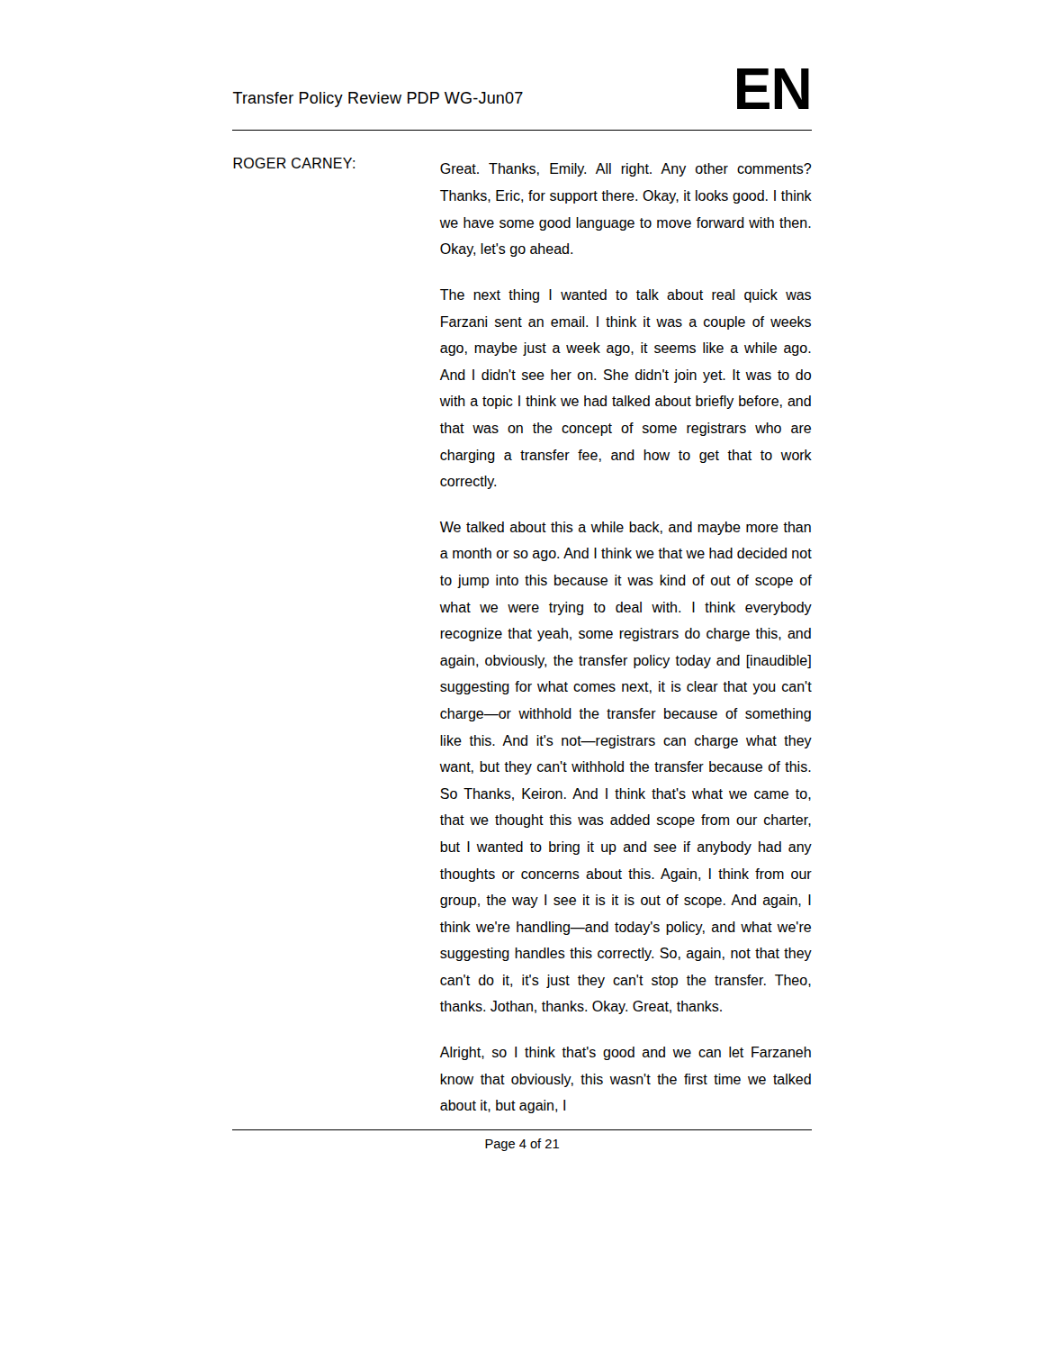Transfer Policy Review PDP WG-Jun07
EN
ROGER CARNEY:
Great. Thanks, Emily. All right. Any other comments? Thanks, Eric, for support there. Okay, it looks good. I think we have some good language to move forward with then. Okay, let's go ahead.
The next thing I wanted to talk about real quick was Farzani sent an email. I think it was a couple of weeks ago, maybe just a week ago, it seems like a while ago. And I didn't see her on. She didn't join yet. It was to do with a topic I think we had talked about briefly before, and that was on the concept of some registrars who are charging a transfer fee, and how to get that to work correctly.
We talked about this a while back, and maybe more than a month or so ago. And I think we that we had decided not to jump into this because it was kind of out of scope of what we were trying to deal with. I think everybody recognize that yeah, some registrars do charge this, and again, obviously, the transfer policy today and [inaudible] suggesting for what comes next, it is clear that you can't charge—or withhold the transfer because of something like this. And it's not—registrars can charge what they want, but they can't withhold the transfer because of this. So Thanks, Keiron. And I think that's what we came to, that we thought this was added scope from our charter, but I wanted to bring it up and see if anybody had any thoughts or concerns about this. Again, I think from our group, the way I see it is it is out of scope. And again, I think we're handling—and today's policy, and what we're suggesting handles this correctly. So, again, not that they can't do it, it's just they can't stop the transfer. Theo, thanks. Jothan, thanks. Okay. Great, thanks.
Alright, so I think that's good and we can let Farzaneh know that obviously, this wasn't the first time we talked about it, but again, I
Page 4 of 21